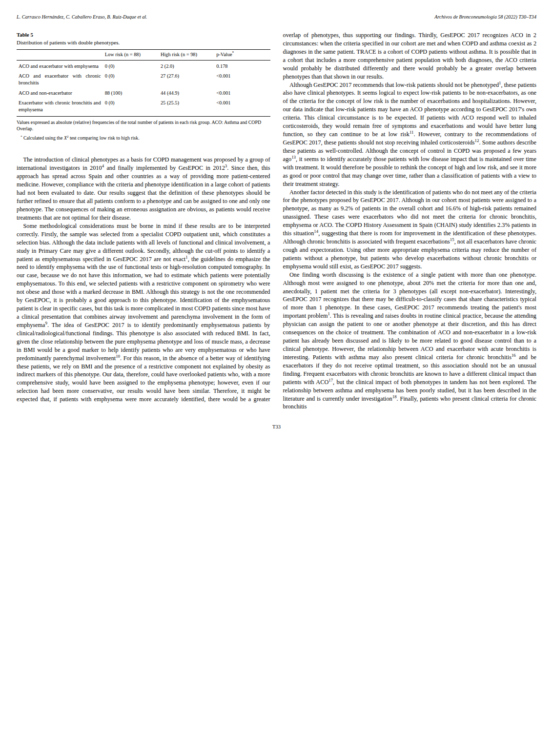L. Carrasco Hernández, C. Caballero Eraso, B. Ruiz-Duque et al.
Archivos de Bronconeumología 58 (2022) T30–T34
Table 5
Distribution of patients with double phenotypes.
| | Low risk (n = 88) | High risk (n = 98) | p-Value * |
| --- | --- | --- | --- |
| ACO and exacerbator with emphysema | 0 (0) | 2 (2.0) | 0.178 |
| ACO and exacerbator with chronic bronchitis | 0 (0) | 27 (27.6) | <0.001 |
| ACO and non-exacerbator | 88 (100) | 44 (44.9) | <0.001 |
| Exacerbator with chronic bronchitis and emphysema | 0 (0) | 25 (25.5) | <0.001 |
Values expressed as absolute (relative) frequencies of the total number of patients in each risk group. ACO: Asthma and COPD Overlap.
* Calculated using the X2 test comparing low risk to high risk.
The introduction of clinical phenotypes as a basis for COPD management was proposed by a group of international investigators in 20104 and finally implemented by GesEPOC in 20123. Since then, this approach has spread across Spain and other countries as a way of providing more patient-centered medicine. However, compliance with the criteria and phenotype identification in a large cohort of patients had not been evaluated to date. Our results suggest that the definition of these phenotypes should be further refined to ensure that all patients conform to a phenotype and can be assigned to one and only one phenotype. The consequences of making an erroneous assignation are obvious, as patients would receive treatments that are not optimal for their disease.
Some methodological considerations must be borne in mind if these results are to be interpreted correctly. Firstly, the sample was selected from a specialist COPD outpatient unit, which constitutes a selection bias. Although the data include patients with all levels of functional and clinical involvement, a study in Primary Care may give a different outlook. Secondly, although the cut-off points to identify a patient as emphysematous specified in GesEPOC 2017 are not exact1, the guidelines do emphasize the need to identify emphysema with the use of functional tests or high-resolution computed tomography. In our case, because we do not have this information, we had to estimate which patients were potentially emphysematous. To this end, we selected patients with a restrictive component on spirometry who were not obese and those with a marked decrease in BMI. Although this strategy is not the one recommended by GesEPOC, it is probably a good approach to this phenotype. Identification of the emphysematous patient is clear in specific cases, but this task is more complicated in most COPD patients since most have a clinical presentation that combines airway involvement and parenchyma involvement in the form of emphysema9. The idea of GesEPOC 2017 is to identify predominantly emphysematous patients by clinical/radiological/functional findings. This phenotype is also associated with reduced BMI. In fact, given the close relationship between the pure emphysema phenotype and loss of muscle mass, a decrease in BMI would be a good marker to help identify patients who are very emphysematous or who have predominantly parenchymal involvement10. For this reason, in the absence of a better way of identifying these patients, we rely on BMI and the presence of a restrictive component not explained by obesity as indirect markers of this phenotype. Our data, therefore, could have overlooked patients who, with a more comprehensive study, would have been assigned to the emphysema phenotype; however, even if our selection had been more conservative, our results would have been similar. Therefore, it might be expected that, if patients with emphysema were more accurately identified, there would be a greater overlap of phenotypes, thus supporting our findings. Thirdly, GesEPOC 2017 recognizes ACO in 2 circumstances: when the criteria specified in our cohort are met and when COPD and asthma coexist as 2 diagnoses in the same patient. TRACE is a cohort of COPD patients without asthma. It is possible that in a cohort that includes a more comprehensive patient population with both diagnoses, the ACO criteria would probably be distributed differently and there would probably be a greater overlap between phenotypes than that shown in our results.
Although GesEPOC 2017 recommends that low-risk patients should not be phenotyped1, these patients also have clinical phenotypes. It seems logical to expect low-risk patients to be non-exacerbators, as one of the criteria for the concept of low risk is the number of exacerbations and hospitalizations. However, our data indicate that low-risk patients may have an ACO phenotype according to GesEPOC 2017's own criteria. This clinical circumstance is to be expected. If patients with ACO respond well to inhaled corticosteroids, they would remain free of symptoms and exacerbations and would have better lung function, so they can continue to be at low risk11. However, contrary to the recommendations of GesEPOC 2017, these patients should not stop receiving inhaled corticosteroids12. Some authors describe these patients as well-controlled. Although the concept of control in COPD was proposed a few years ago13, it seems to identify accurately those patients with low disease impact that is maintained over time with treatment. It would therefore be possible to rethink the concept of high and low risk, and see it more as good or poor control that may change over time, rather than a classification of patients with a view to their treatment strategy.
Another factor detected in this study is the identification of patients who do not meet any of the criteria for the phenotypes proposed by GesEPOC 2017. Although in our cohort most patients were assigned to a phenotype, as many as 9.2% of patients in the overall cohort and 16.6% of high-risk patients remained unassigned. These cases were exacerbators who did not meet the criteria for chronic bronchitis, emphysema or ACO. The COPD History Assessment in Spain (CHAIN) study identifies 2.3% patients in this situation14, suggesting that there is room for improvement in the identification of these phenotypes. Although chronic bronchitis is associated with frequent exacerbations15, not all exacerbators have chronic cough and expectoration. Using other more appropriate emphysema criteria may reduce the number of patients without a phenotype, but patients who develop exacerbations without chronic bronchitis or emphysema would still exist, as GesEPOC 2017 suggests.
One finding worth discussing is the existence of a single patient with more than one phenotype. Although most were assigned to one phenotype, about 20% met the criteria for more than one and, anecdotally, 1 patient met the criteria for 3 phenotypes (all except non-exacerbator). Interestingly, GesEPOC 2017 recognizes that there may be difficult-to-classify cases that share characteristics typical of more than 1 phenotype. In these cases, GesEPOC 2017 recommends treating the patient's most important problem1. This is revealing and raises doubts in routine clinical practice, because the attending physician can assign the patient to one or another phenotype at their discretion, and this has direct consequences on the choice of treatment. The combination of ACO and non-exacerbator in a low-risk patient has already been discussed and is likely to be more related to good disease control than to a clinical phenotype. However, the relationship between ACO and exacerbator with acute bronchitis is interesting. Patients with asthma may also present clinical criteria for chronic bronchitis16 and be exacerbators if they do not receive optimal treatment, so this association should not be an unusual finding. Frequent exacerbators with chronic bronchitis are known to have a different clinical impact than patients with ACO17, but the clinical impact of both phenotypes in tandem has not been explored. The relationship between asthma and emphysema has been poorly studied, but it has been described in the literature and is currently under investigation18. Finally, patients who present clinical criteria for chronic bronchitis
T33